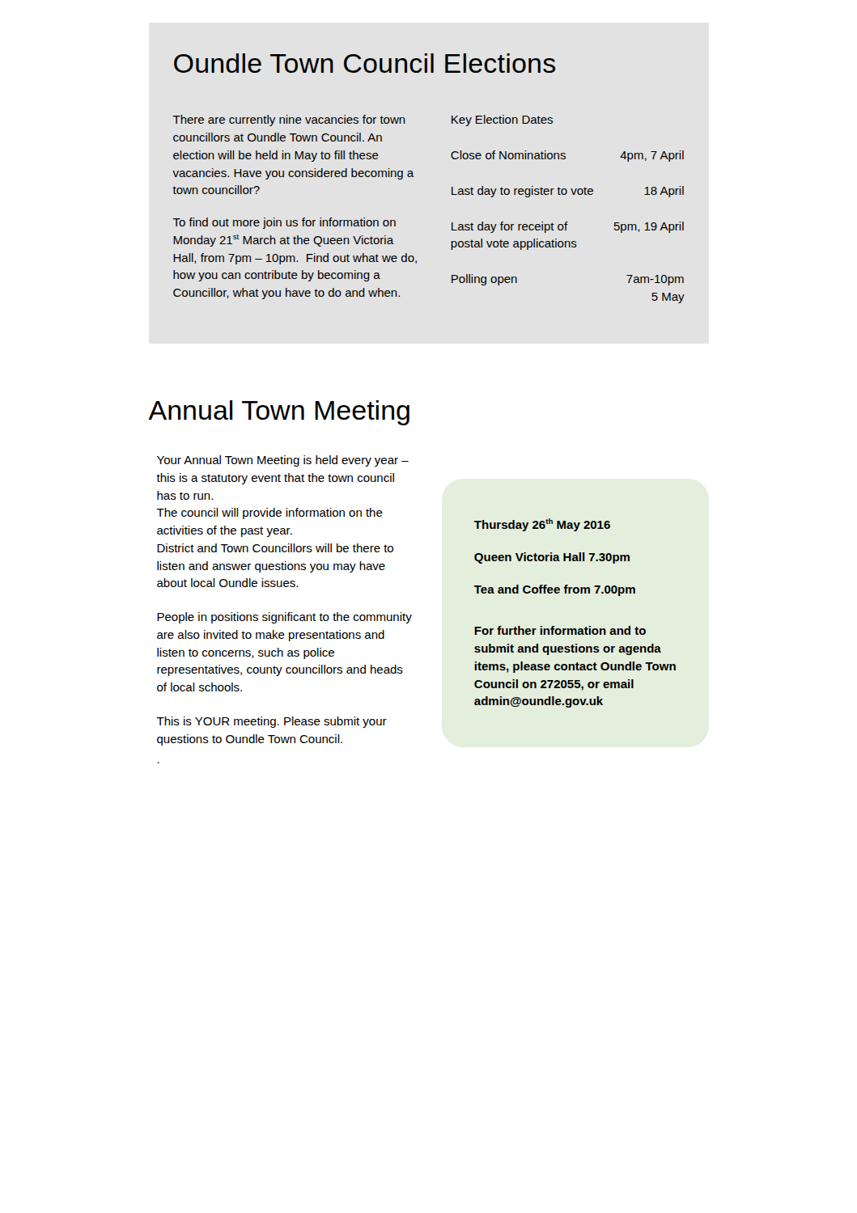Oundle Town Council Elections
There are currently nine vacancies for town councillors at Oundle Town Council. An election will be held in May to fill these vacancies. Have you considered becoming a town councillor?
To find out more join us for information on Monday 21st March at the Queen Victoria Hall, from 7pm – 10pm. Find out what we do, how you can contribute by becoming a Councillor, what you have to do and when.
Key Election Dates
| Close of Nominations | 4pm, 7 April |
| Last day to register to vote | 18 April |
| Last day for receipt of postal vote applications | 5pm, 19 April |
| Polling open | 7am-10pm 5 May |
Annual Town Meeting
Your Annual Town Meeting is held every year – this is a statutory event that the town council has to run.
The council will provide information on the activities of the past year.
District and Town Councillors will be there to listen and answer questions you may have about local Oundle issues.
People in positions significant to the community are also invited to make presentations and listen to concerns, such as police representatives, county councillors and heads of local schools.
This is YOUR meeting. Please submit your questions to Oundle Town Council.
.
Thursday 26th May 2016
Queen Victoria Hall 7.30pm
Tea and Coffee from 7.00pm
For further information and to submit and questions or agenda items, please contact Oundle Town Council on 272055, or email admin@oundle.gov.uk